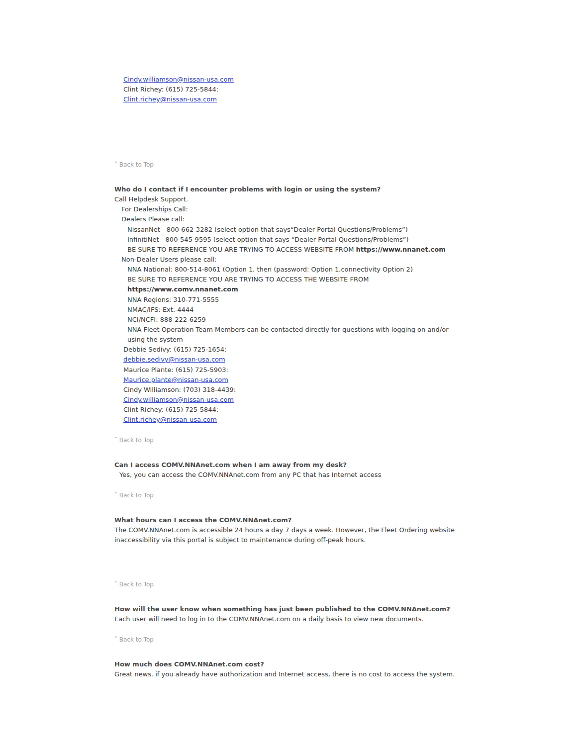Cindy.williamson@nissan-usa.com
Clint Richey: (615) 725-5844:
Clint.richey@nissan-usa.com
ˆ Back to Top
Who do I contact if I encounter problems with login or using the system?
Call Helpdesk Support.
For Dealerships Call:
Dealers Please call:
NissanNet - 800-662-3282 (select option that says“Dealer Portal Questions/Problems”)
InfinitiNet - 800-545-9595 (select option that says “Dealer Portal Questions/Problems”)
BE SURE TO REFERENCE YOU ARE TRYING TO ACCESS WEBSITE FROM https://www.nnanet.com
Non-Dealer Users please call:
NNA National: 800-514-8061 (Option 1, then (password: Option 1,connectivity Option 2)
BE SURE TO REFERENCE YOU ARE TRYING TO ACCESS THE WEBSITE FROM https://www.comv.nnanet.com
NNA Regions: 310-771-5555
NMAC/IFS: Ext. 4444
NCI/NCFI: 888-222-6259
NNA Fleet Operation Team Members can be contacted directly for questions with logging on and/or using the system
Debbie Sedivy: (615) 725-1654:
debbie.sedivy@nissan-usa.com
Maurice Plante: (615) 725-5903:
Maurice.plante@nissan-usa.com
Cindy Williamson: (703) 318-4439:
Cindy.williamson@nissan-usa.com
Clint Richey: (615) 725-5844:
Clint.richey@nissan-usa.com
ˆ Back to Top
Can I access COMV.NNAnet.com when I am away from my desk?
Yes, you can access the COMV.NNAnet.com from any PC that has Internet access
ˆ Back to Top
What hours can I access the COMV.NNAnet.com?
The COMV.NNAnet.com is accessible 24 hours a day 7 days a week. However, the Fleet Ordering website inaccessibility via this portal is subject to maintenance during off-peak hours.
ˆ Back to Top
How will the user know when something has just been published to the COMV.NNAnet.com?
Each user will need to log in to the COMV.NNAnet.com on a daily basis to view new documents.
ˆ Back to Top
How much does COMV.NNAnet.com cost?
Great news. if you already have authorization and Internet access, there is no cost to access the system.